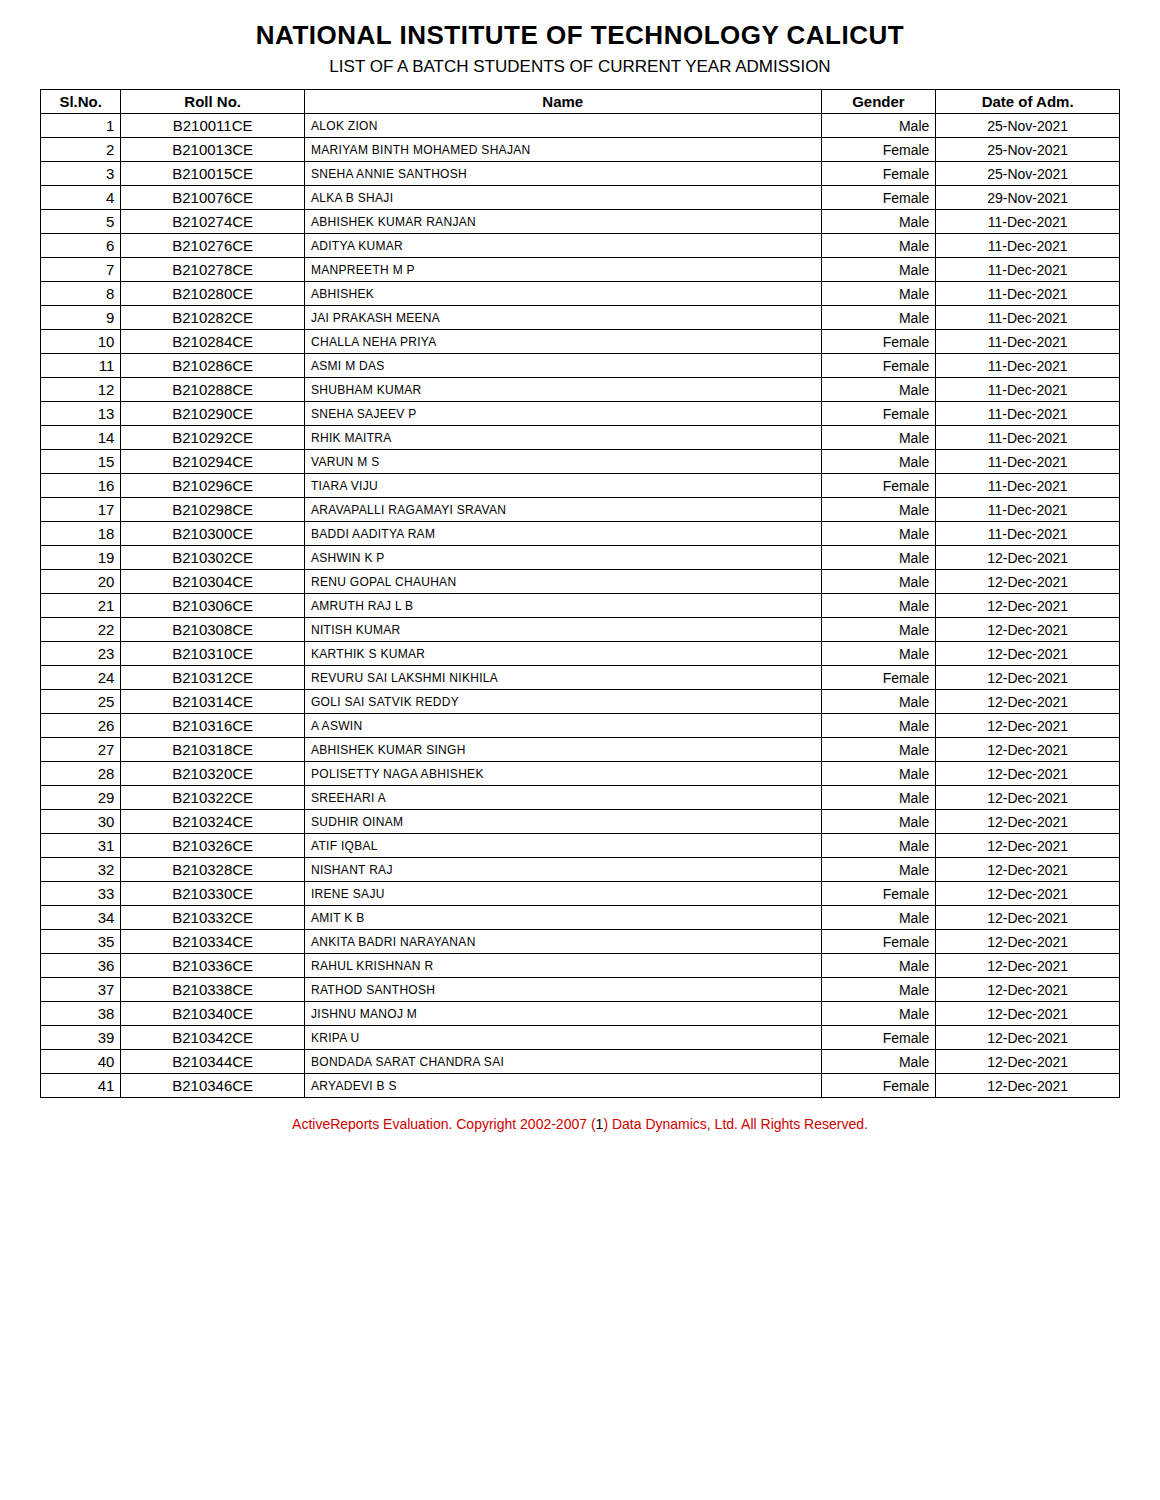NATIONAL INSTITUTE OF TECHNOLOGY CALICUT
LIST OF A BATCH STUDENTS OF CURRENT YEAR ADMISSION
| Sl.No. | Roll No. | Name | Gender | Date of Adm. |
| --- | --- | --- | --- | --- |
| 1 | B210011CE | ALOK ZION | Male | 25-Nov-2021 |
| 2 | B210013CE | MARIYAM BINTH MOHAMED SHAJAN | Female | 25-Nov-2021 |
| 3 | B210015CE | SNEHA ANNIE SANTHOSH | Female | 25-Nov-2021 |
| 4 | B210076CE | ALKA B SHAJI | Female | 29-Nov-2021 |
| 5 | B210274CE | ABHISHEK KUMAR RANJAN | Male | 11-Dec-2021 |
| 6 | B210276CE | ADITYA KUMAR | Male | 11-Dec-2021 |
| 7 | B210278CE | MANPREETH M P | Male | 11-Dec-2021 |
| 8 | B210280CE | ABHISHEK | Male | 11-Dec-2021 |
| 9 | B210282CE | JAI PRAKASH MEENA | Male | 11-Dec-2021 |
| 10 | B210284CE | CHALLA NEHA PRIYA | Female | 11-Dec-2021 |
| 11 | B210286CE | ASMI M DAS | Female | 11-Dec-2021 |
| 12 | B210288CE | SHUBHAM KUMAR | Male | 11-Dec-2021 |
| 13 | B210290CE | SNEHA SAJEEV P | Female | 11-Dec-2021 |
| 14 | B210292CE | RHIK MAITRA | Male | 11-Dec-2021 |
| 15 | B210294CE | VARUN M S | Male | 11-Dec-2021 |
| 16 | B210296CE | TIARA VIJU | Female | 11-Dec-2021 |
| 17 | B210298CE | ARAVAPALLI RAGAMAYI SRAVAN | Male | 11-Dec-2021 |
| 18 | B210300CE | BADDI AADITYA RAM | Male | 11-Dec-2021 |
| 19 | B210302CE | ASHWIN K P | Male | 12-Dec-2021 |
| 20 | B210304CE | RENU GOPAL CHAUHAN | Male | 12-Dec-2021 |
| 21 | B210306CE | AMRUTH RAJ L B | Male | 12-Dec-2021 |
| 22 | B210308CE | NITISH KUMAR | Male | 12-Dec-2021 |
| 23 | B210310CE | KARTHIK S KUMAR | Male | 12-Dec-2021 |
| 24 | B210312CE | REVURU SAI LAKSHMI NIKHILA | Female | 12-Dec-2021 |
| 25 | B210314CE | GOLI SAI SATVIK REDDY | Male | 12-Dec-2021 |
| 26 | B210316CE | A ASWIN | Male | 12-Dec-2021 |
| 27 | B210318CE | ABHISHEK KUMAR SINGH | Male | 12-Dec-2021 |
| 28 | B210320CE | POLISETTY NAGA ABHISHEK | Male | 12-Dec-2021 |
| 29 | B210322CE | SREEHARI A | Male | 12-Dec-2021 |
| 30 | B210324CE | SUDHIR OINAM | Male | 12-Dec-2021 |
| 31 | B210326CE | ATIF IQBAL | Male | 12-Dec-2021 |
| 32 | B210328CE | NISHANT RAJ | Male | 12-Dec-2021 |
| 33 | B210330CE | IRENE SAJU | Female | 12-Dec-2021 |
| 34 | B210332CE | AMIT K B | Male | 12-Dec-2021 |
| 35 | B210334CE | ANKITA BADRI NARAYANAN | Female | 12-Dec-2021 |
| 36 | B210336CE | RAHUL KRISHNAN R | Male | 12-Dec-2021 |
| 37 | B210338CE | RATHOD SANTHOSH | Male | 12-Dec-2021 |
| 38 | B210340CE | JISHNU MANOJ M | Male | 12-Dec-2021 |
| 39 | B210342CE | KRIPA U | Female | 12-Dec-2021 |
| 40 | B210344CE | BONDADA SARAT CHANDRA SAI | Male | 12-Dec-2021 |
| 41 | B210346CE | ARYADEVI B S | Female | 12-Dec-2021 |
ActiveReports Evaluation. Copyright 2002-2007 (1) Data Dynamics, Ltd. All Rights Reserved.